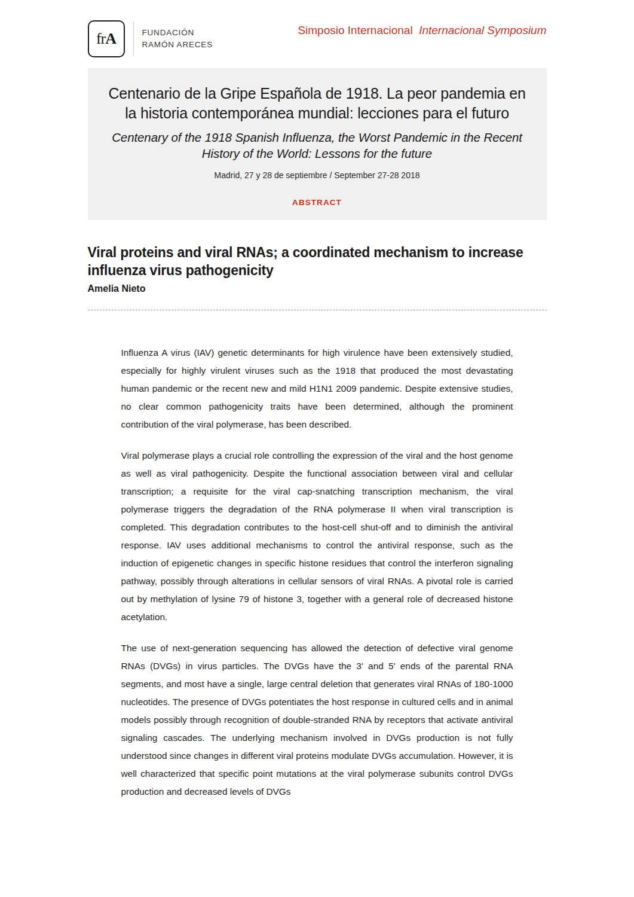frA
Fundación
Ramón Areces
Simposio Internacional Internacional Symposium
Centenario de la Gripe Española de 1918. La peor pandemia en la historia contemporánea mundial: lecciones para el futuro
Centenary of the 1918 Spanish Influenza, the Worst Pandemic in the Recent History of the World: Lessons for the future
Madrid, 27 y 28 de septiembre / September 27-28 2018
ABSTRACT
Viral proteins and viral RNAs; a coordinated mechanism to increase influenza virus pathogenicity
Amelia Nieto
Influenza A virus (IAV) genetic determinants for high virulence have been extensively studied, especially for highly virulent viruses such as the 1918 that produced the most devastating human pandemic or the recent new and mild H1N1 2009 pandemic. Despite extensive studies, no clear common pathogenicity traits have been determined, although the prominent contribution of the viral polymerase, has been described.
Viral polymerase plays a crucial role controlling the expression of the viral and the host genome as well as viral pathogenicity. Despite the functional association between viral and cellular transcription; a requisite for the viral cap-snatching transcription mechanism, the viral polymerase triggers the degradation of the RNA polymerase II when viral transcription is completed. This degradation contributes to the host-cell shut-off and to diminish the antiviral response. IAV uses additional mechanisms to control the antiviral response, such as the induction of epigenetic changes in specific histone residues that control the interferon signaling pathway, possibly through alterations in cellular sensors of viral RNAs. A pivotal role is carried out by methylation of lysine 79 of histone 3, together with a general role of decreased histone acetylation.
The use of next-generation sequencing has allowed the detection of defective viral genome RNAs (DVGs) in virus particles. The DVGs have the 3' and 5' ends of the parental RNA segments, and most have a single, large central deletion that generates viral RNAs of 180-1000 nucleotides. The presence of DVGs potentiates the host response in cultured cells and in animal models possibly through recognition of double-stranded RNA by receptors that activate antiviral signaling cascades. The underlying mechanism involved in DVGs production is not fully understood since changes in different viral proteins modulate DVGs accumulation. However, it is well characterized that specific point mutations at the viral polymerase subunits control DVGs production and decreased levels of DVGs